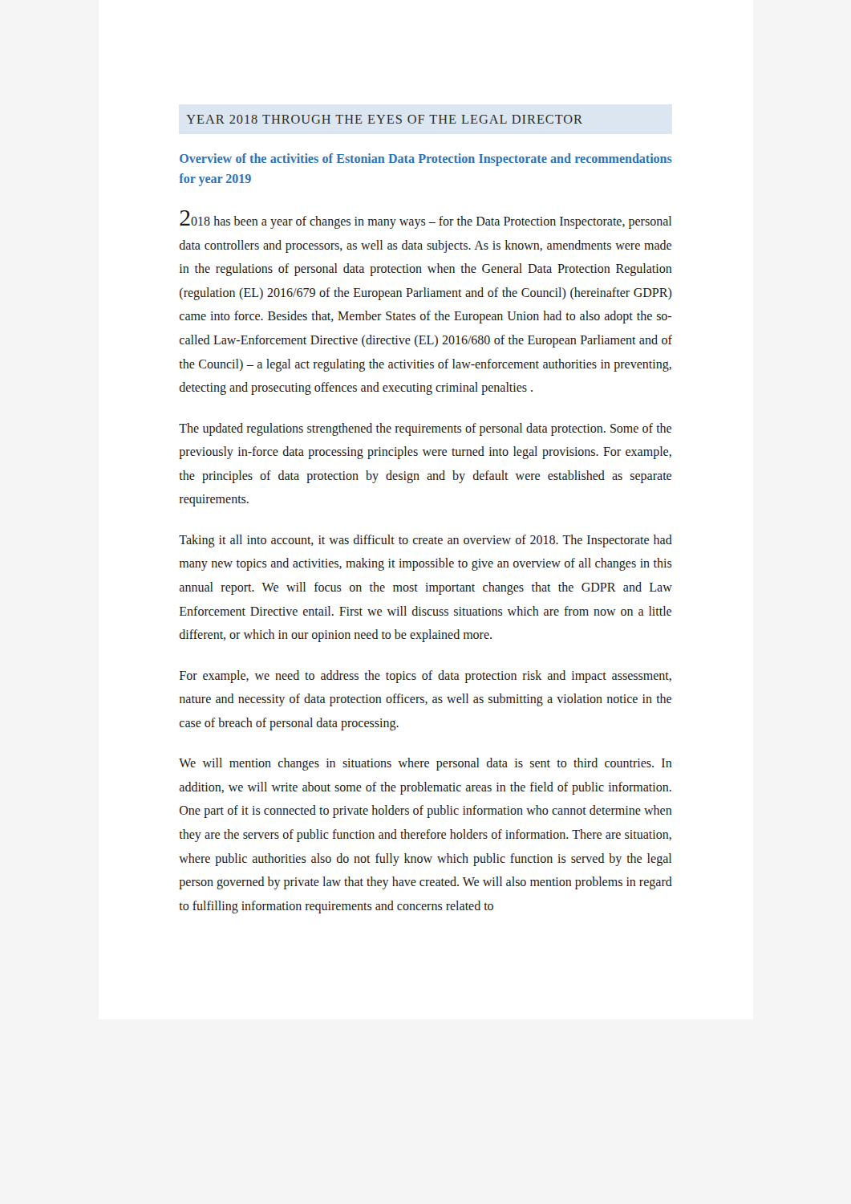Year 2018 through the eyes of the legal director
Overview of the activities of Estonian Data Protection Inspectorate and recommendations for year 2019
2018 has been a year of changes in many ways – for the Data Protection Inspectorate, personal data controllers and processors, as well as data subjects. As is known, amendments were made in the regulations of personal data protection when the General Data Protection Regulation (regulation (EL) 2016/679 of the European Parliament and of the Council) (hereinafter GDPR) came into force. Besides that, Member States of the European Union had to also adopt the so-called Law-Enforcement Directive (directive (EL) 2016/680 of the European Parliament and of the Council) – a legal act regulating the activities of law-enforcement authorities in preventing, detecting and prosecuting offences and executing criminal penalties .
The updated regulations strengthened the requirements of personal data protection. Some of the previously in-force data processing principles were turned into legal provisions. For example, the principles of data protection by design and by default were established as separate requirements.
Taking it all into account, it was difficult to create an overview of 2018. The Inspectorate had many new topics and activities, making it impossible to give an overview of all changes in this annual report. We will focus on the most important changes that the GDPR and Law Enforcement Directive entail. First we will discuss situations which are from now on a little different, or which in our opinion need to be explained more.
For example, we need to address the topics of data protection risk and impact assessment, nature and necessity of data protection officers, as well as submitting a violation notice in the case of breach of personal data processing.
We will mention changes in situations where personal data is sent to third countries. In addition, we will write about some of the problematic areas in the field of public information. One part of it is connected to private holders of public information who cannot determine when they are the servers of public function and therefore holders of information. There are situation, where public authorities also do not fully know which public function is served by the legal person governed by private law that they have created. We will also mention problems in regard to fulfilling information requirements and concerns related to